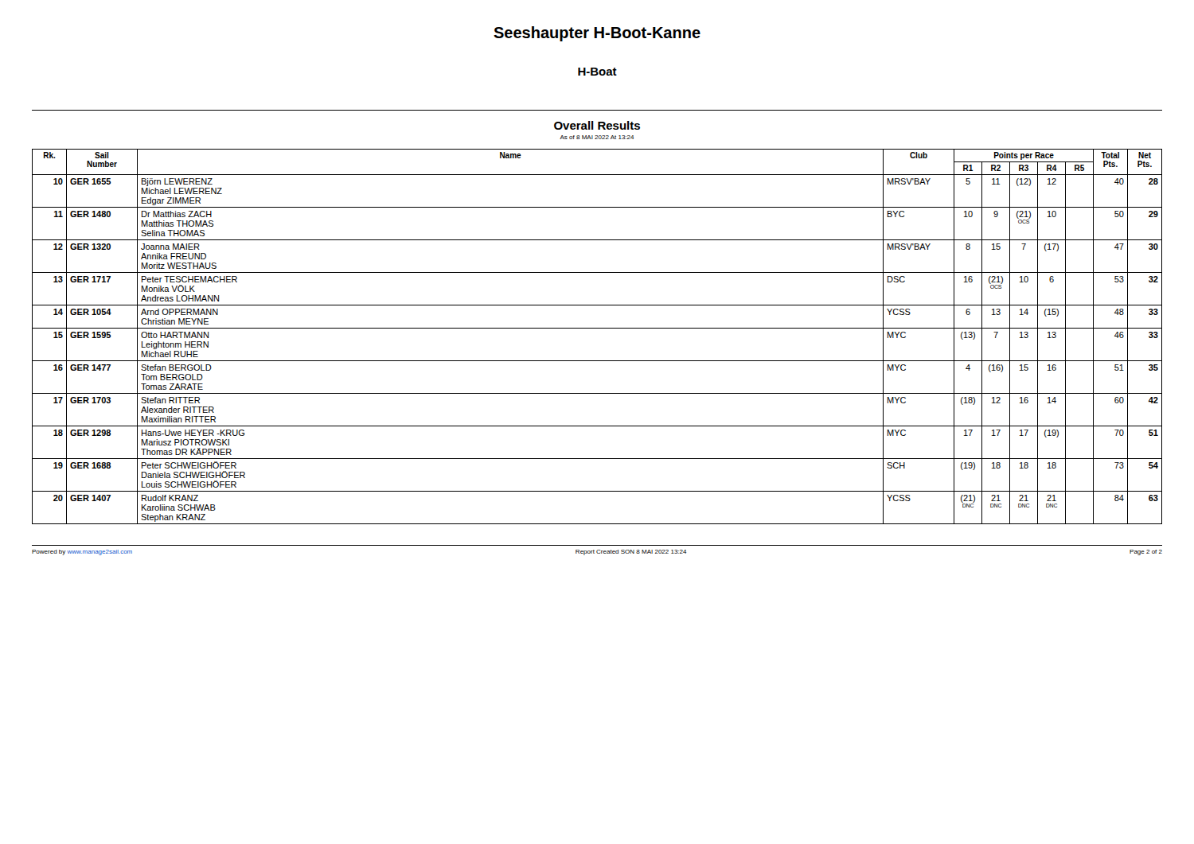Seeshaupter H-Boot-Kanne
H-Boat
Overall Results
As of 8 MAI 2022 At 13:24
| Rk. | Sail Number | Name | Club | Points per Race | Total Pts. | Net Pts. |
| --- | --- | --- | --- | --- | --- | --- |
| R1 | R2 | R3 | R4 | R5 |
| 10 | GER 1655 | Björn LEWERENZ Michael LEWERENZ Edgar ZIMMER | MRSV'BAY | 5 | 11 | (12) | 12 | | 40 | 28 |
| 11 | GER 1480 | Dr Matthias ZACH Matthias THOMAS Selina THOMAS | BYC | 10 | 9 | (21) OCS | 10 | | 50 | 29 |
| 12 | GER 1320 | Joanna MAIER Annika FREUND Moritz WESTHAUS | MRSV'BAY | 8 | 15 | 7 | (17) | | 47 | 30 |
| 13 | GER 1717 | Peter TESCHEMACHER Monika VÖLK Andreas LOHMANN | DSC | 16 | (21) OCS | 10 | 6 | | 53 | 32 |
| 14 | GER 1054 | Arnd OPPERMANN Christian MEYNE | YCSS | 6 | 13 | 14 | (15) | | 48 | 33 |
| 15 | GER 1595 | Otto HARTMANN Leightonm HERN Michael RUHE | MYC | (13) | 7 | 13 | 13 | | 46 | 33 |
| 16 | GER 1477 | Stefan BERGOLD Tom BERGOLD Tomas ZARATE | MYC | 4 | (16) | 15 | 16 | | 51 | 35 |
| 17 | GER 1703 | Stefan RITTER Alexander RITTER Maximilian RITTER | MYC | (18) | 12 | 16 | 14 | | 60 | 42 |
| 18 | GER 1298 | Hans-Uwe HEYER -KRUG Mariusz PIOTROWSKI Thomas DR KÄPPNER | MYC | 17 | 17 | 17 | (19) | | 70 | 51 |
| 19 | GER 1688 | Peter SCHWEIGHÖFER Daniela SCHWEIGHÖFER Louis SCHWEIGHÖFER | SCH | (19) | 18 | 18 | 18 | | 73 | 54 |
| 20 | GER 1407 | Rudolf KRANZ Karoliina SCHWAB Stephan KRANZ | YCSS | (21) DNC | 21 DNC | 21 DNC | 21 DNC | | 84 | 63 |
Powered by www.manage2sail.com Report Created SON 8 MAI 2022 13:24 Page 2 of 2